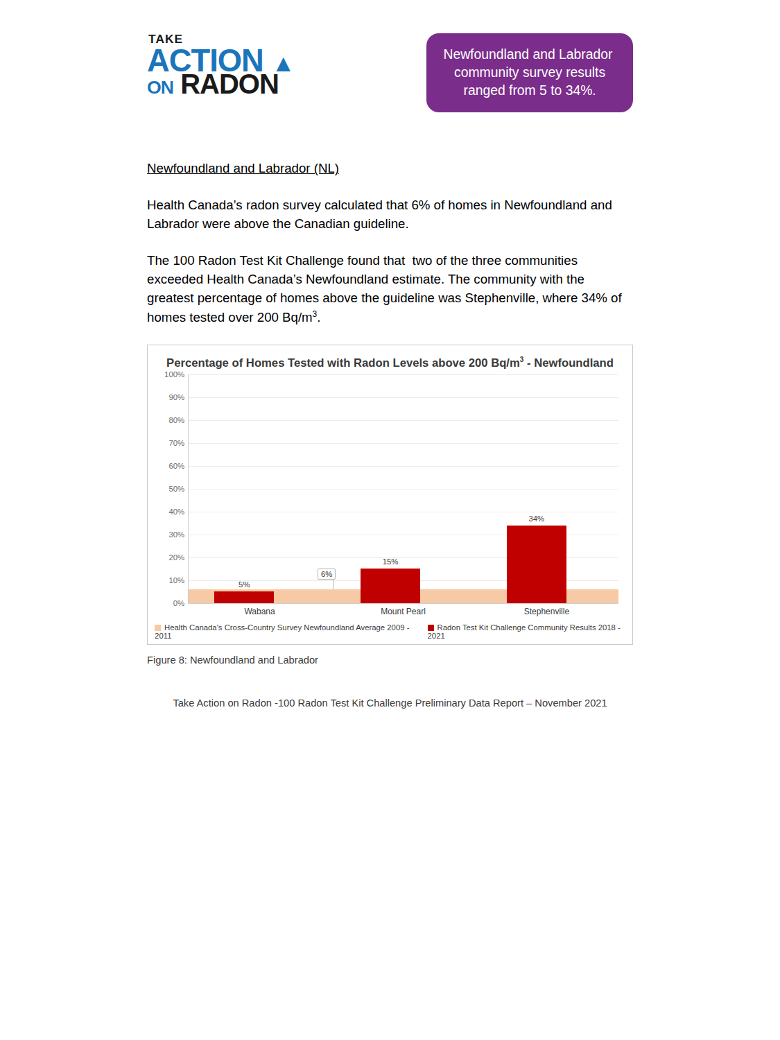TAKE
ACTION ▲
ON RADON
Newfoundland and Labrador community survey results ranged from 5 to 34%.
Newfoundland and Labrador (NL)
Health Canada’s radon survey calculated that 6% of homes in Newfoundland and Labrador were above the Canadian guideline.
The 100 Radon Test Kit Challenge found that two of the three communities exceeded Health Canada’s Newfoundland estimate. The community with the greatest percentage of homes above the guideline was Stephenville, where 34% of homes tested over 200 Bq/m3.
Percentage of Homes Tested with Radon Levels above 200 Bq/m3 - Newfoundland
100%
90%
80%
70%
60%
50%
40%
30%
20%
10%
0%
6%
5%
15%
34%
Wabana
Mount Pearl
Stephenville
Health Canada's Cross-Country Survey Newfoundland Average 2009 - 2011
Radon Test Kit Challenge Community Results 2018 - 2021
Figure 8: Newfoundland and Labrador
Take Action on Radon -100 Radon Test Kit Challenge Preliminary Data Report – November 2021